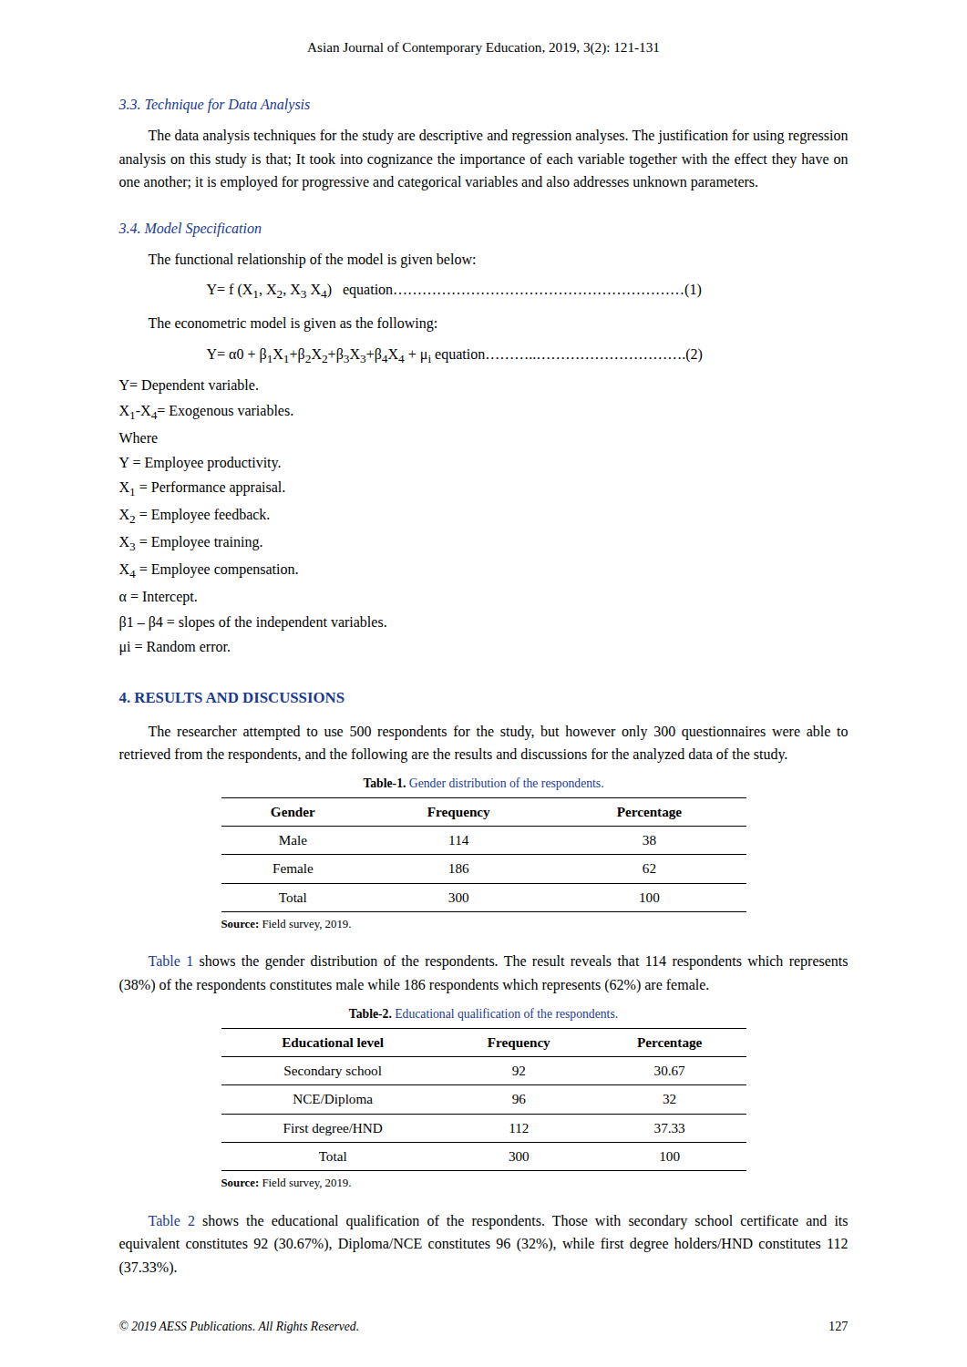Asian Journal of Contemporary Education, 2019, 3(2): 121-131
3.3. Technique for Data Analysis
The data analysis techniques for the study are descriptive and regression analyses. The justification for using regression analysis on this study is that; It took into cognizance the importance of each variable together with the effect they have on one another; it is employed for progressive and categorical variables and also addresses unknown parameters.
3.4. Model Specification
The functional relationship of the model is given below:
Y= f (X1, X2, X3 X4) equation……………………………………………………(1)
The econometric model is given as the following:
Y= α0 + β1X1+β2X2+β3X3+β4X4 + μi equation………..………………………….(2)
Y= Dependent variable.
X1-X4= Exogenous variables.
Where
Y = Employee productivity.
X1 = Performance appraisal.
X2 = Employee feedback.
X3 = Employee training.
X4 = Employee compensation.
α = Intercept.
β1 – β4 = slopes of the independent variables.
μi = Random error.
4. RESULTS AND DISCUSSIONS
The researcher attempted to use 500 respondents for the study, but however only 300 questionnaires were able to retrieved from the respondents, and the following are the results and discussions for the analyzed data of the study.
Table-1. Gender distribution of the respondents.
| Gender | Frequency | Percentage |
| --- | --- | --- |
| Male | 114 | 38 |
| Female | 186 | 62 |
| Total | 300 | 100 |
Source: Field survey, 2019.
Table 1 shows the gender distribution of the respondents. The result reveals that 114 respondents which represents (38%) of the respondents constitutes male while 186 respondents which represents (62%) are female.
Table-2. Educational qualification of the respondents.
| Educational level | Frequency | Percentage |
| --- | --- | --- |
| Secondary school | 92 | 30.67 |
| NCE/Diploma | 96 | 32 |
| First degree/HND | 112 | 37.33 |
| Total | 300 | 100 |
Source: Field survey, 2019.
Table 2 shows the educational qualification of the respondents. Those with secondary school certificate and its equivalent constitutes 92 (30.67%), Diploma/NCE constitutes 96 (32%), while first degree holders/HND constitutes 112 (37.33%).
© 2019 AESS Publications. All Rights Reserved. 127